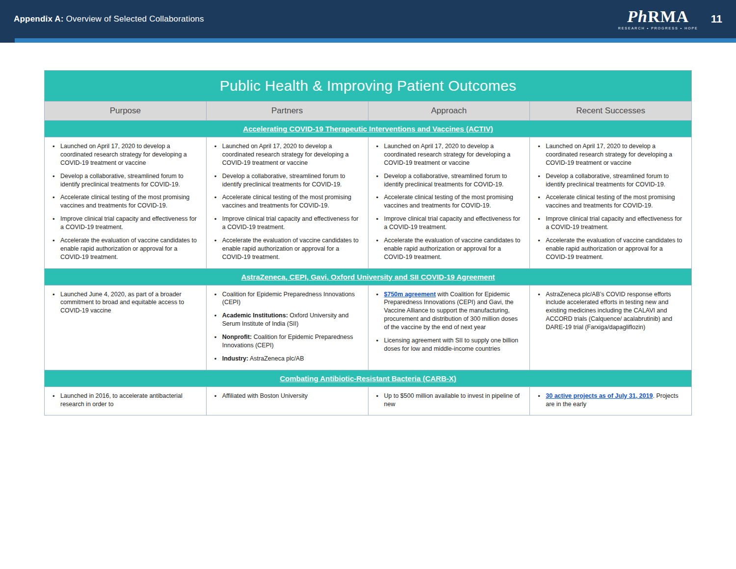Appendix A: Overview of Selected Collaborations
Ph RMA
RESEARCH • PROGRESS • HOPE
11
| Public Health & Improving Patient Outcomes |
| Purpose | Partners | Approach | Recent Successes |
| Accelerating COVID-19 Therapeutic Interventions and Vaccines (ACTIV) |
| Launched on April 17, 2020 to develop a coordinated research strategy for developing a COVID-19 treatment or vaccine Develop a collaborative, streamlined forum to identify preclinical treatments for COVID-19. Accelerate clinical testing of the most promising vaccines and treatments for COVID-19. Improve clinical trial capacity and effectiveness for a COVID-19 treatment. Accelerate the evaluation of vaccine candidates to enable rapid authorization or approval for a COVID-19 treatment. | Launched on April 17, 2020 to develop a coordinated research strategy for developing a COVID-19 treatment or vaccine Develop a collaborative, streamlined forum to identify preclinical treatments for COVID-19. Accelerate clinical testing of the most promising vaccines and treatments for COVID-19. Improve clinical trial capacity and effectiveness for a COVID-19 treatment. Accelerate the evaluation of vaccine candidates to enable rapid authorization or approval for a COVID-19 treatment. | Launched on April 17, 2020 to develop a coordinated research strategy for developing a COVID-19 treatment or vaccine Develop a collaborative, streamlined forum to identify preclinical treatments for COVID-19. Accelerate clinical testing of the most promising vaccines and treatments for COVID-19. Improve clinical trial capacity and effectiveness for a COVID-19 treatment. Accelerate the evaluation of vaccine candidates to enable rapid authorization or approval for a COVID-19 treatment. | Launched on April 17, 2020 to develop a coordinated research strategy for developing a COVID-19 treatment or vaccine Develop a collaborative, streamlined forum to identify preclinical treatments for COVID-19. Accelerate clinical testing of the most promising vaccines and treatments for COVID-19. Improve clinical trial capacity and effectiveness for a COVID-19 treatment. Accelerate the evaluation of vaccine candidates to enable rapid authorization or approval for a COVID-19 treatment. |
| AstraZeneca, CEPI, Gavi, Oxford University and SII COVID-19 Agreement |
| Launched June 4, 2020, as part of a broader commitment to broad and equitable access to COVID-19 vaccine | Coalition for Epidemic Preparedness Innovations (CEPI) Academic Institutions: Oxford University and Serum Institute of India (SII) Nonprofit: Coalition for Epidemic Preparedness Innovations (CEPI) Industry: AstraZeneca plc/AB | $750m agreement with Coalition for Epidemic Preparedness Innovations (CEPI) and Gavi, the Vaccine Alliance to support the manufacturing, procurement and distribution of 300 million doses of the vaccine by the end of next year Licensing agreement with SII to supply one billion doses for low and middle-income countries | AstraZeneca plc/AB’s COVID response efforts include accelerated efforts in testing new and existing medicines including the CALAVI and ACCORD trials (Calquence/ acalabrutinib) and DARE-19 trial (Farxiga/dapagliflozin) |
| Combating Antibiotic-Resistant Bacteria (CARB-X) |
| Launched in 2016, to accelerate antibacterial research in order to | Affiliated with Boston University | Up to $500 million available to invest in pipeline of new | 30 active projects as of July 31, 2019 . Projects are in the early |